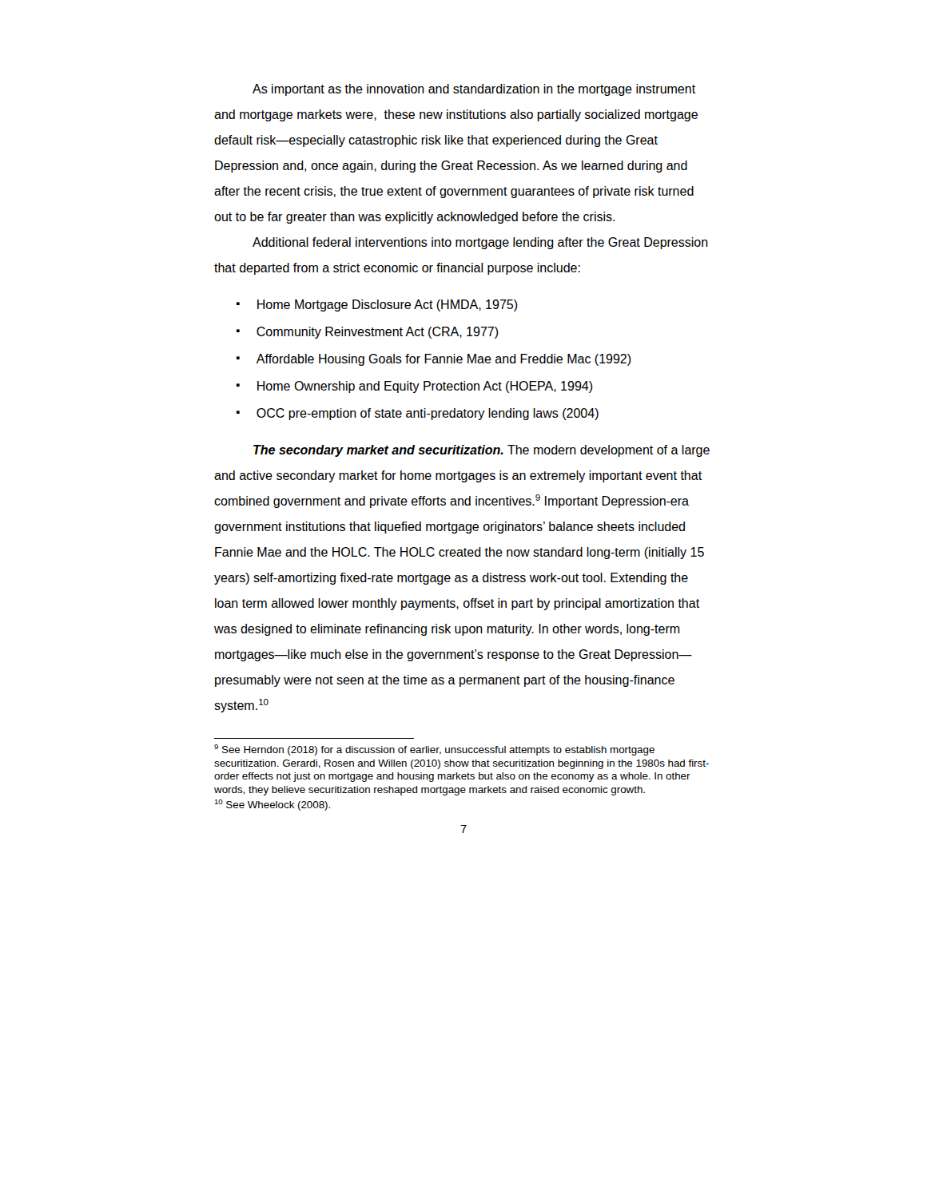As important as the innovation and standardization in the mortgage instrument and mortgage markets were, these new institutions also partially socialized mortgage default risk—especially catastrophic risk like that experienced during the Great Depression and, once again, during the Great Recession. As we learned during and after the recent crisis, the true extent of government guarantees of private risk turned out to be far greater than was explicitly acknowledged before the crisis.
Additional federal interventions into mortgage lending after the Great Depression that departed from a strict economic or financial purpose include:
Home Mortgage Disclosure Act (HMDA, 1975)
Community Reinvestment Act (CRA, 1977)
Affordable Housing Goals for Fannie Mae and Freddie Mac (1992)
Home Ownership and Equity Protection Act (HOEPA, 1994)
OCC pre-emption of state anti-predatory lending laws (2004)
The secondary market and securitization. The modern development of a large and active secondary market for home mortgages is an extremely important event that combined government and private efforts and incentives.9 Important Depression-era government institutions that liquefied mortgage originators’ balance sheets included Fannie Mae and the HOLC. The HOLC created the now standard long-term (initially 15 years) self-amortizing fixed-rate mortgage as a distress work-out tool. Extending the loan term allowed lower monthly payments, offset in part by principal amortization that was designed to eliminate refinancing risk upon maturity. In other words, long-term mortgages—like much else in the government’s response to the Great Depression—presumably were not seen at the time as a permanent part of the housing-finance system.10
9 See Herndon (2018) for a discussion of earlier, unsuccessful attempts to establish mortgage securitization. Gerardi, Rosen and Willen (2010) show that securitization beginning in the 1980s had first-order effects not just on mortgage and housing markets but also on the economy as a whole. In other words, they believe securitization reshaped mortgage markets and raised economic growth.
10 See Wheelock (2008).
7